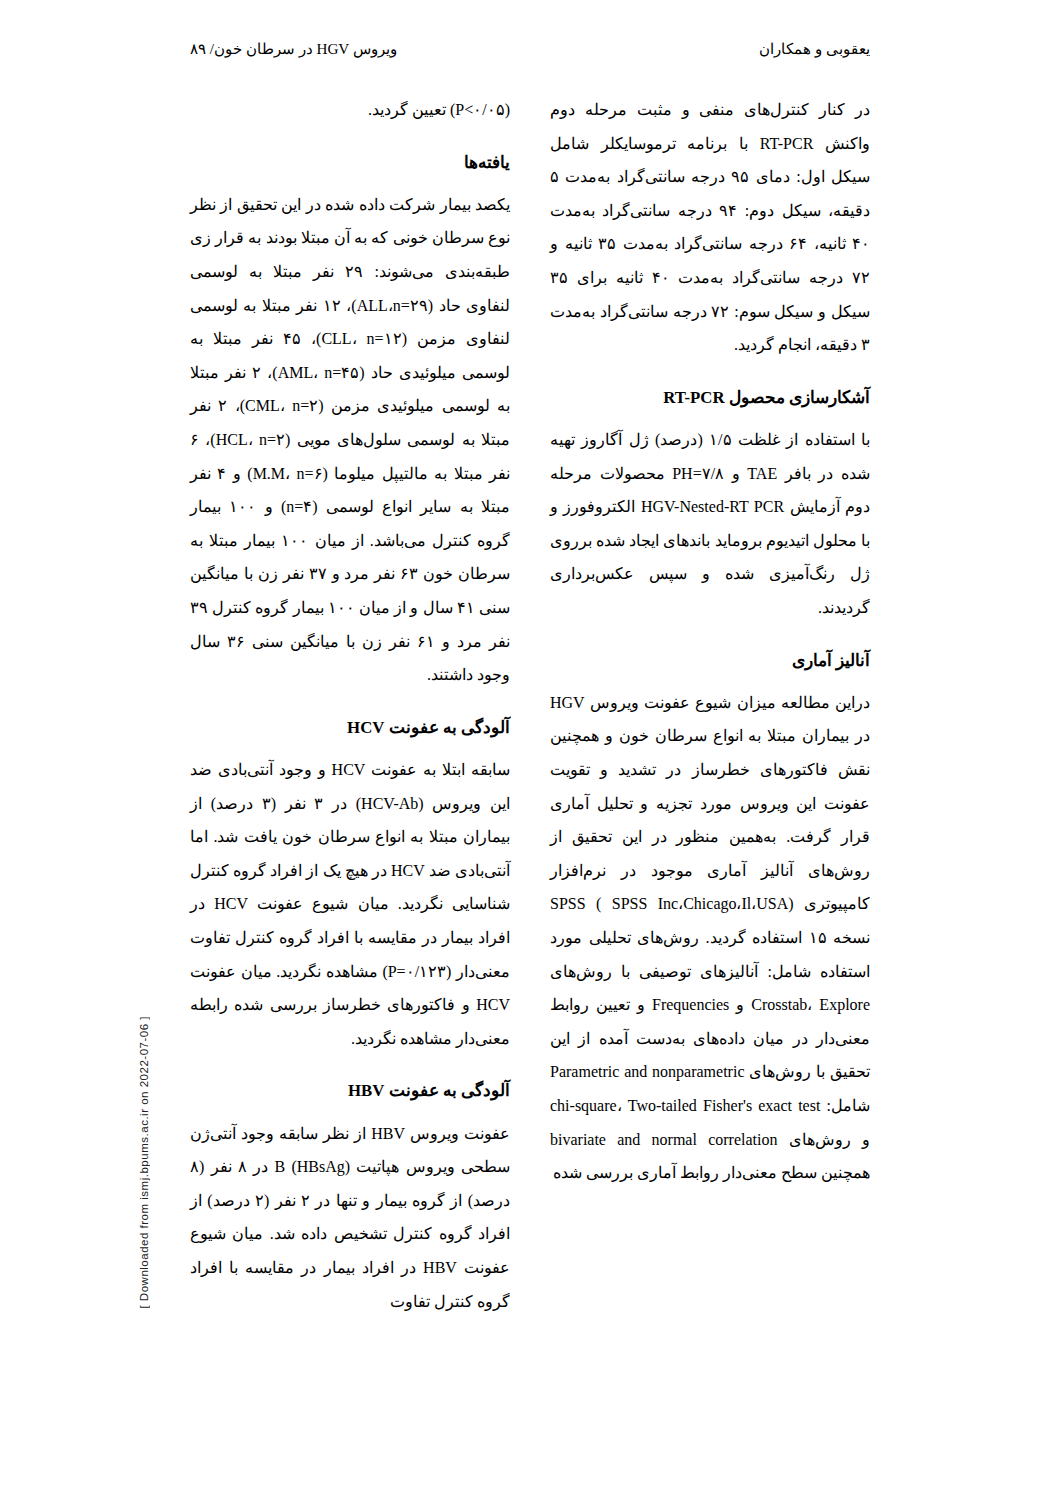یعقوبی و همکاران
ویروس HGV در سرطان خون/ ۸۹
در کنار کنترل‌های منفی و مثبت مرحله دوم واکنش RT-PCR با برنامه ترموسایکلر شامل سیکل اول: دمای ۹۵ درجه سانتی‌گراد به‌مدت ۵ دقیقه، سیکل دوم: ۹۴ درجه سانتی‌گراد به‌مدت ۴۰ ثانیه، ۶۴ درجه سانتی‌گراد به‌مدت ۳۵ ثانیه و ۷۲ درجه سانتی‌گراد به‌مدت ۴۰ ثانیه برای ۳۵ سیکل و سیکل سوم: ۷۲ درجه سانتی‌گراد به‌مدت ۳ دقیقه، انجام گردید.
آشکارسازی محصول RT-PCR
با استفاده از غلظت ۱/۵ (درصد) ژل آگاروز تهیه شده در بافر TAE و PH=۷/۸ محصولات مرحله دوم آزمایش HGV-Nested-RT PCR الکتروفورز و با محلول اتیدیوم بروماید باندهای ایجاد شده برروی ژل رنگ‌آمیزی شده و سپس عکس‌برداری گردیدند.
آنالیز آماری
دراین مطالعه میزان شیوع عفونت ویروس HGV در بیماران مبتلا به انواع سرطان خون و همچنین نقش فاکتورهای خطرساز در تشدید و تقویت عفونت این ویروس مورد تجزیه و تحلیل آماری قرار گرفت. به‌همین منظور در این تحقیق از روش‌های آنالیز آماری موجود در نرم‌افزار کامپیوتری SPSS ( SPSS Inc،Chicago،Il،USA) نسخه ۱۵ استفاده گردید. روش‌های تحلیلی مورد استفاده شامل: آنالیزهای توصیفی با روش‌های Crosstab، Explore و Frequencies و تعیین روابط معنی‌دار در میان داده‌های به‌دست آمده از این تحقیق با روش‌های Parametric and nonparametric شامل: chi-square، Two-tailed Fisher's exact test و روش‌های bivariate and normal correlation همچنین سطح معنی‌دار روابط آماری بررسی شده
(P<۰/۰۵) تعیین گردید.
یافته‌ها
یکصد بیمار شرکت داده شده در این تحقیق از نظر نوع سرطان خونی که به آن مبتلا بودند به قرار زی طبقه‌بندی می‌شوند: ۲۹ نفر مبتلا به لوسمی لنفاوی حاد (ALL،n=۲۹)، ۱۲ نفر مبتلا به لوسمی لنفاوی مزمن (CLL، n=۱۲)، ۴۵ نفر مبتلا به لوسمی میلوئیدی حاد (AML، n=۴۵)، ۲ نفر مبتلا به لوسمی میلوئیدی مزمن (CML، n=۲)، ۲ نفر مبتلا به لوسمی سلول‌های مویی (HCL، n=۲)، ۶ نفر مبتلا به مالتیپل میلوما (M.M، n=۶) و ۴ نفر مبتلا به سایر انواع لوسمی (n=۴) و ۱۰۰ بیمار گروه کنترل می‌باشد. از میان ۱۰۰ بیمار مبتلا به سرطان خون ۶۳ نفر مرد و ۳۷ نفر زن با میانگین سنی ۴۱ سال و از میان ۱۰۰ بیمار گروه کنترل ۳۹ نفر مرد و ۶۱ نفر زن با میانگین سنی ۳۶ سال وجود داشتند.
آلودگی به عفونت HCV
سابقه ابتلا به عفونت HCV و وجود آنتی‌بادی ضد این ویروس (HCV-Ab) در ۳ نفر (۳ درصد) از بیماران مبتلا به انواع سرطان خون یافت شد. اما آنتی‌بادی ضد HCV در هیچ یک از افراد گروه کنترل شناسایی نگردید. میان شیوع عفونت HCV در افراد بیمار در مقایسه با افراد گروه کنترل تفاوت معنی‌دار (P=۰/۱۲۳) مشاهده نگردید. میان عفونت HCV و فاکتورهای خطرساز بررسی شده رابطه معنی‌دار مشاهده نگردید.
آلودگی به عفونت HBV
عفونت ویروس HBV از نظر سابقه وجود آنتی‌ژن سطحی ویروس هپاتیت B (HBsAg) در ۸ نفر (۸ درصد) از گروه بیمار و تنها در ۲ نفر (۲ درصد) از افراد گروه کنترل تشخیص داده شد. میان شیوع عفونت HBV در افراد بیمار در مقایسه با افراد گروه کنترل تفاوت
[ Downloaded from ismj.bpums.ac.ir on 2022-07-06 ]